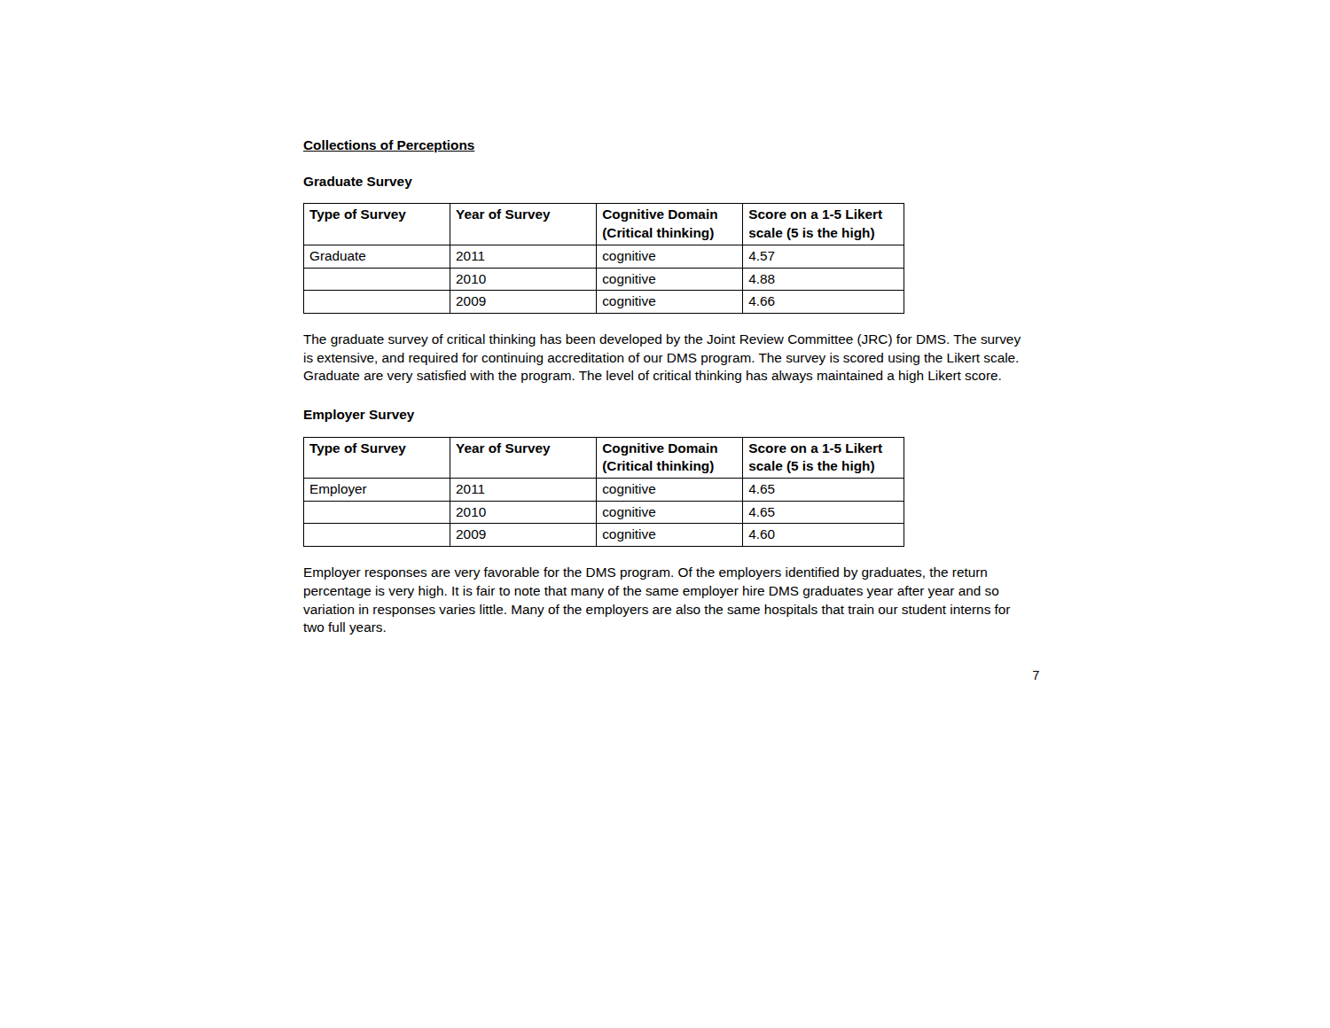Collections of Perceptions
Graduate Survey
| Type of Survey | Year of Survey | Cognitive Domain (Critical thinking) | Score on a 1-5 Likert scale (5 is the high) |
| --- | --- | --- | --- |
| Graduate | 2011 | cognitive | 4.57 |
| | 2010 | cognitive | 4.88 |
| | 2009 | cognitive | 4.66 |
The graduate survey of critical thinking has been developed by the Joint Review Committee (JRC) for DMS. The survey is extensive, and required for continuing accreditation of our DMS program. The survey is scored using the Likert scale. Graduate are very satisfied with the program. The level of critical thinking has always maintained a high Likert score.
Employer Survey
| Type of Survey | Year of Survey | Cognitive Domain (Critical thinking) | Score on a 1-5 Likert scale (5 is the high) |
| --- | --- | --- | --- |
| Employer | 2011 | cognitive | 4.65 |
| | 2010 | cognitive | 4.65 |
| | 2009 | cognitive | 4.60 |
Employer responses are very favorable for the DMS program. Of the employers identified by graduates, the return percentage is very high. It is fair to note that many of the same employer hire DMS graduates year after year and so variation in responses varies little. Many of the employers are also the same hospitals that train our student interns for two full years.
7